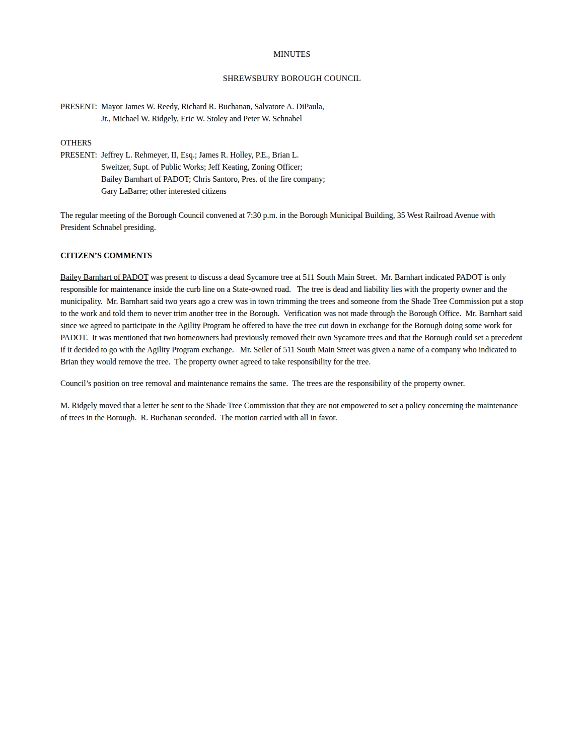MINUTES
SHREWSBURY BOROUGH COUNCIL
PRESENT:
Mayor James W. Reedy, Richard R. Buchanan, Salvatore A. DiPaula,
Jr., Michael W. Ridgely, Eric W. Stoley and Peter W. Schnabel
OTHERS
PRESENT:
Jeffrey L. Rehmeyer, II, Esq.; James R. Holley, P.E., Brian L.
Sweitzer, Supt. of Public Works; Jeff Keating, Zoning Officer;
Bailey Barnhart of PADOT; Chris Santoro, Pres. of the fire company;
Gary LaBarre; other interested citizens
The regular meeting of the Borough Council convened at 7:30 p.m. in the Borough Municipal Building, 35 West Railroad Avenue with President Schnabel presiding.
CITIZEN’S COMMENTS
Bailey Barnhart of PADOT was present to discuss a dead Sycamore tree at 511 South Main Street. Mr. Barnhart indicated PADOT is only responsible for maintenance inside the curb line on a State-owned road. The tree is dead and liability lies with the property owner and the municipality. Mr. Barnhart said two years ago a crew was in town trimming the trees and someone from the Shade Tree Commission put a stop to the work and told them to never trim another tree in the Borough. Verification was not made through the Borough Office. Mr. Barnhart said since we agreed to participate in the Agility Program he offered to have the tree cut down in exchange for the Borough doing some work for PADOT. It was mentioned that two homeowners had previously removed their own Sycamore trees and that the Borough could set a precedent if it decided to go with the Agility Program exchange. Mr. Seiler of 511 South Main Street was given a name of a company who indicated to Brian they would remove the tree. The property owner agreed to take responsibility for the tree.
Council’s position on tree removal and maintenance remains the same. The trees are the responsibility of the property owner.
M. Ridgely moved that a letter be sent to the Shade Tree Commission that they are not empowered to set a policy concerning the maintenance of trees in the Borough. R. Buchanan seconded. The motion carried with all in favor.